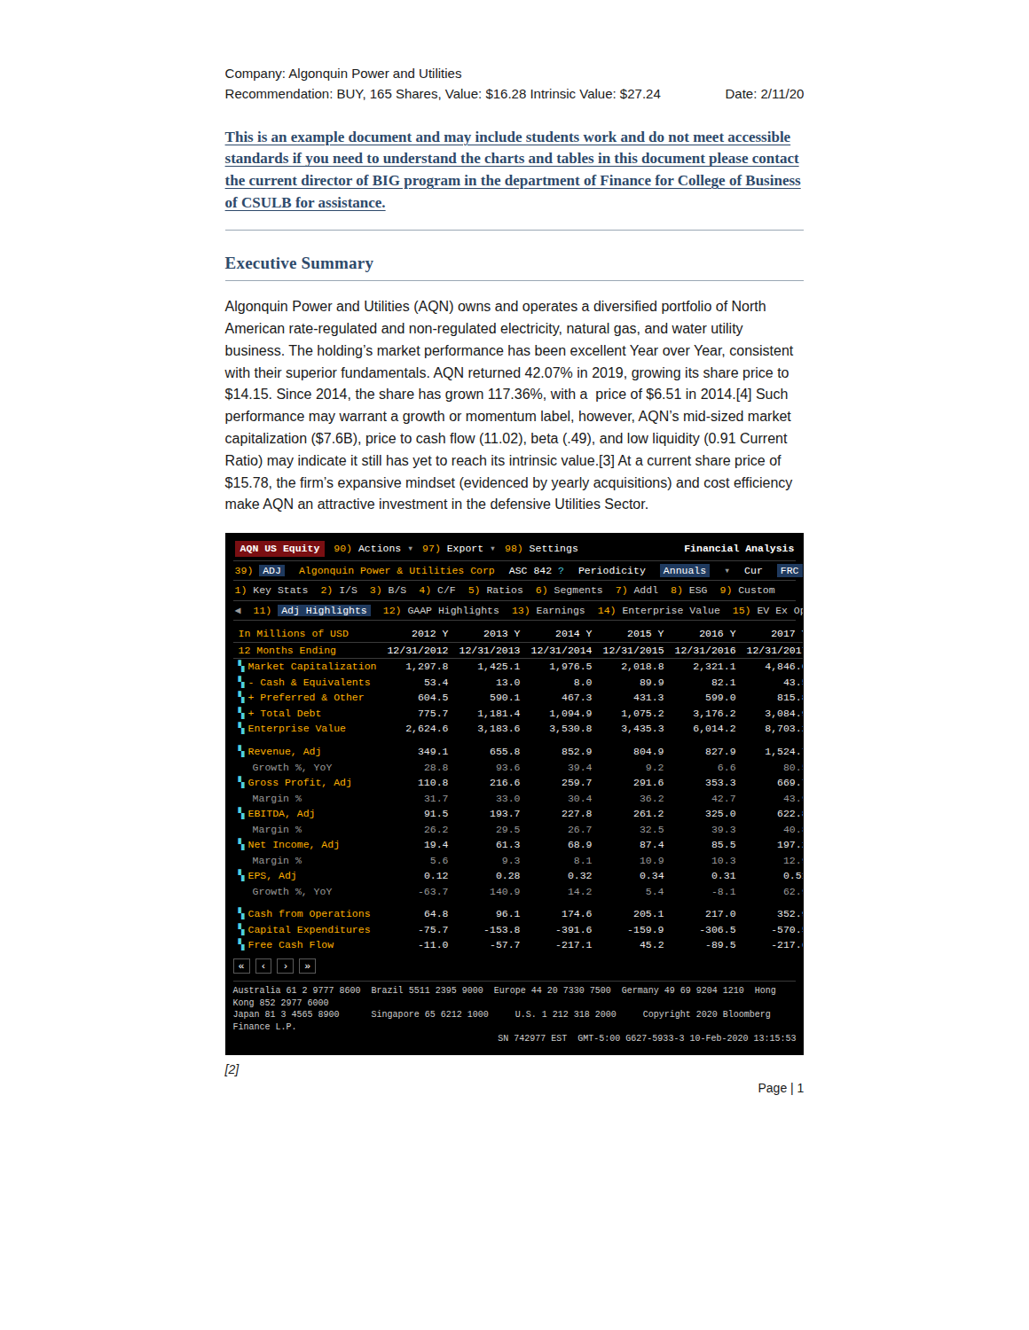Company: Algonquin Power and Utilities
Recommendation: BUY, 165 Shares, Value: $16.28 Intrinsic Value: $27.24 Date: 2/11/20
This is an example document and may include students work and do not meet accessible standards if you need to understand the charts and tables in this document please contact the current director of BIG program in the department of Finance for College of Business of CSULB for assistance.
Executive Summary
Algonquin Power and Utilities (AQN) owns and operates a diversified portfolio of North American rate-regulated and non-regulated electricity, natural gas, and water utility business. The holding’s market performance has been excellent Year over Year, consistent with their superior fundamentals. AQN returned 42.07% in 2019, growing its share price to $14.15. Since 2014, the share has grown 117.36%, with a price of $6.51 in 2014.[4] Such performance may warrant a growth or momentum label, however, AQN’s mid-sized market capitalization ($7.6B), price to cash flow (11.02), beta (.49), and low liquidity (0.91 Current Ratio) may indicate it still has yet to reach its intrinsic value.[3] At a current share price of $15.78, the firm’s expansive mindset (evidenced by yearly acquisitions) and cost efficiency make AQN an attractive investment in the defensive Utilities Sector.
AQN US Equity 90) Actions ▾ 97) Export ▾ 98) Settings Financial Analysis
39) ADJ Algonquin Power & Utilities Corp ASC 842 ? Periodicity Annuals▾ Cur FRC (USD)▾ ⌕
1) Key Stats 2) I/S 3) B/S 4) C/F 5) Ratios 6) Segments 7) Addl 8) ESG 9) Custom
◀ 11) Adj Highlights 12) GAAP Highlights 13) Earnings 14) Enterprise Value 15) EV Ex Operating Leases 16) Multiples 17) Pe… ▾ ▶
| In Millions of USD | 2012 Y | 2013 Y | 2014 Y | 2015 Y | 2016 Y | 2017 Y | 2018 Y |
| --- | --- | --- | --- | --- | --- | --- | --- |
| 12 Months Ending | 12/31/2012 | 12/31/2013 | 12/31/2014 | 12/31/2015 | 12/31/2016 | 12/31/2017 | 12/31/2018 |
| ▚ Market Capitalization | 1,297.8 | 1,425.1 | 1,976.5 | 2,018.8 | 2,321.1 | 4,846.0 | 4,937.7 |
| ▚ - Cash & Equivalents | 53.4 | 13.0 | 8.0 | 89.9 | 82.1 | 43.5 | 46.8 |
| ▚ + Preferred & Other | 604.5 | 590.1 | 467.3 | 431.3 | 599.0 | 815.8 | 1,045.2 |
| ▚ + Total Debt | 775.7 | 1,181.4 | 1,094.9 | 1,075.2 | 3,176.2 | 3,084.9 | 3,336.8 |
| ▚ Enterprise Value | 2,624.6 | 3,183.6 | 3,530.8 | 3,435.3 | 6,014.2 | 8,703.2 | 9,272.9 |
| ▚ Revenue, Adj | 349.1 | 655.8 | 852.9 | 804.9 | 827.9 | 1,524.7 | 1,647.4 |
| Growth %, YoY | 28.8 | 93.6 | 39.4 | 9.2 | 6.6 | 80.5 | 8.0 |
| ▚ Gross Profit, Adj | 110.8 | 216.6 | 259.7 | 291.6 | 353.3 | 669.7 | 690.8 |
| Margin % | 31.7 | 33.0 | 30.4 | 36.2 | 42.7 | 43.9 | 41.9 |
| ▚ EBITDA, Adj | 91.5 | 193.7 | 227.8 | 261.2 | 325.0 | 622.8 | 799.3 |
| Margin % | 26.2 | 29.5 | 26.7 | 32.5 | 39.3 | 40.8 | 48.5 |
| ▚ Net Income, Adj | 19.4 | 61.3 | 68.9 | 87.4 | 85.5 | 197.2 | 364.9 |
| Margin % | 5.6 | 9.3 | 8.1 | 10.9 | 10.3 | 12.9 | 22.1 |
| ▚ EPS, Adj | 0.12 | 0.28 | 0.32 | 0.34 | 0.31 | 0.51 | 0.78 |
| Growth %, YoY | -63.7 | 140.9 | 14.2 | 5.4 | -8.1 | 62.9 | 54.0 |
| ▚ Cash from Operations | 64.8 | 96.1 | 174.6 | 205.1 | 217.0 | 352.9 | 530.4 |
| ▚ Capital Expenditures | -75.7 | -153.8 | -391.6 | -159.9 | -306.5 | -570.5 | -466.4 |
| ▚ Free Cash Flow | -11.0 | -57.7 | -217.1 | 45.2 | -89.5 | -217.6 | 64.0 |
«‹›»
Australia 61 2 9777 8600 Brazil 5511 2395 9000 Europe 44 20 7330 7500 Germany 49 69 9204 1210 Hong Kong 852 2977 6000
Japan 81 3 4565 8900 Singapore 65 6212 1000 U.S. 1 212 318 2000 Copyright 2020 Bloomberg Finance L.P.
SN 742977 EST GMT-5:00 G627-5933-3 10-Feb-2020 13:15:53
[2]
Page | 1